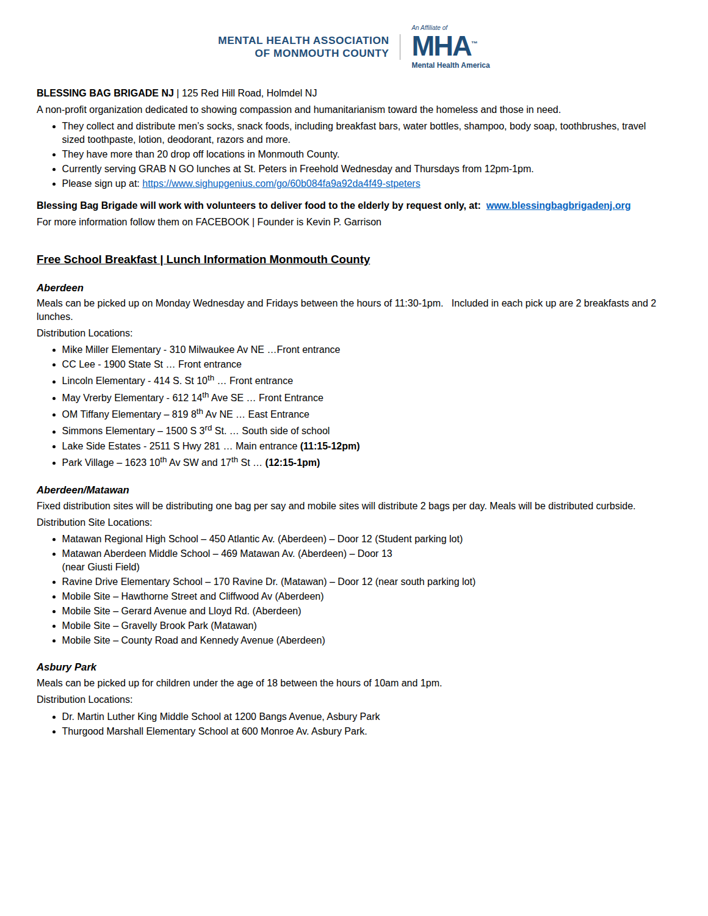MENTAL HEALTH ASSOCIATION
OF MONMOUTH COUNTY
An Affiliate of
MHA™
Mental Health America
BLESSING BAG BRIGADE NJ | 125 Red Hill Road, Holmdel NJ
A non-profit organization dedicated to showing compassion and humanitarianism toward the homeless and those in need.
They collect and distribute men’s socks, snack foods, including breakfast bars, water bottles, shampoo, body soap, toothbrushes, travel sized toothpaste, lotion, deodorant, razors and more.
They have more than 20 drop off locations in Monmouth County.
Currently serving GRAB N GO lunches at St. Peters in Freehold Wednesday and Thursdays from 12pm-1pm.
Please sign up at: https://www.sighupgenius.com/go/60b084fa9a92da4f49-stpeters
Blessing Bag Brigade will work with volunteers to deliver food to the elderly by request only, at: www.blessingbagbrigadenj.org
For more information follow them on FACEBOOK | Founder is Kevin P. Garrison
Free School Breakfast | Lunch Information Monmouth County
Aberdeen
Meals can be picked up on Monday Wednesday and Fridays between the hours of 11:30-1pm. Included in each pick up are 2 breakfasts and 2 lunches.
Distribution Locations:
Mike Miller Elementary - 310 Milwaukee Av NE …Front entrance
CC Lee - 1900 State St … Front entrance
Lincoln Elementary - 414 S. St 10th … Front entrance
May Vrerby Elementary - 612 14th Ave SE … Front Entrance
OM Tiffany Elementary – 819 8th Av NE … East Entrance
Simmons Elementary – 1500 S 3rd St. … South side of school
Lake Side Estates - 2511 S Hwy 281 … Main entrance (11:15-12pm)
Park Village – 1623 10th Av SW and 17th St … (12:15-1pm)
Aberdeen/Matawan
Fixed distribution sites will be distributing one bag per say and mobile sites will distribute 2 bags per day. Meals will be distributed curbside.
Distribution Site Locations:
Matawan Regional High School – 450 Atlantic Av. (Aberdeen) – Door 12 (Student parking lot)
Matawan Aberdeen Middle School – 469 Matawan Av. (Aberdeen) – Door 13
(near Giusti Field)
Ravine Drive Elementary School – 170 Ravine Dr. (Matawan) – Door 12 (near south parking lot)
Mobile Site – Hawthorne Street and Cliffwood Av (Aberdeen)
Mobile Site – Gerard Avenue and Lloyd Rd. (Aberdeen)
Mobile Site – Gravelly Brook Park (Matawan)
Mobile Site – County Road and Kennedy Avenue (Aberdeen)
Asbury Park
Meals can be picked up for children under the age of 18 between the hours of 10am and 1pm.
Distribution Locations:
Dr. Martin Luther King Middle School at 1200 Bangs Avenue, Asbury Park
Thurgood Marshall Elementary School at 600 Monroe Av. Asbury Park.